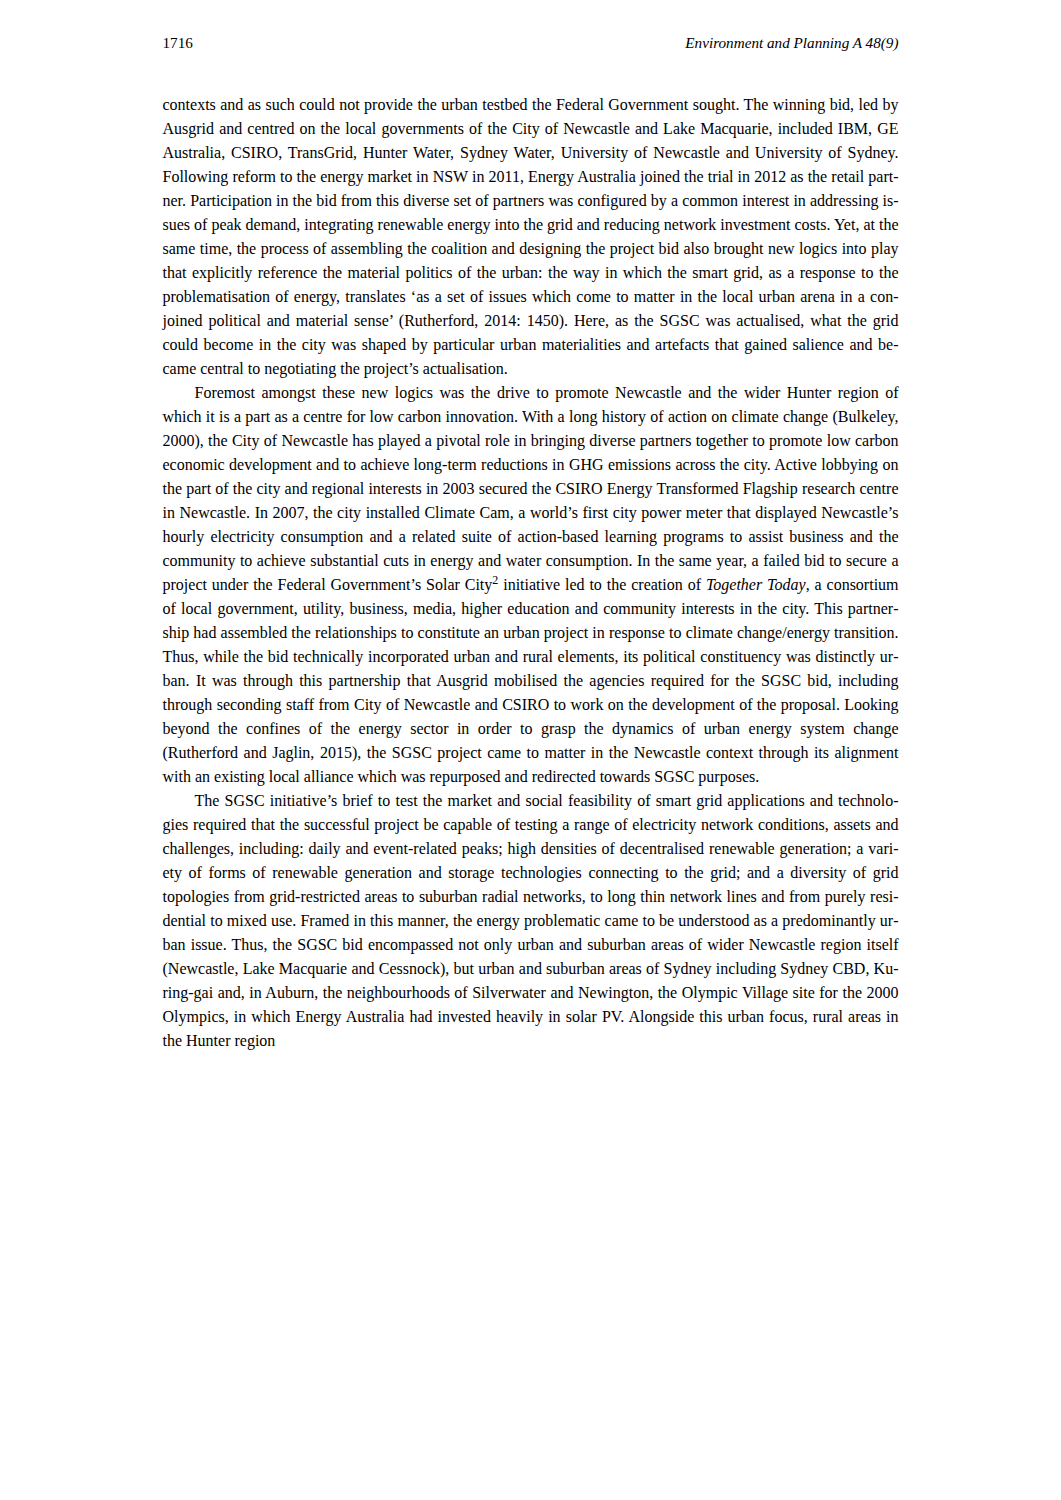1716 Environment and Planning A 48(9)
contexts and as such could not provide the urban testbed the Federal Government sought. The winning bid, led by Ausgrid and centred on the local governments of the City of Newcastle and Lake Macquarie, included IBM, GE Australia, CSIRO, TransGrid, Hunter Water, Sydney Water, University of Newcastle and University of Sydney. Following reform to the energy market in NSW in 2011, Energy Australia joined the trial in 2012 as the retail partner. Participation in the bid from this diverse set of partners was configured by a common interest in addressing issues of peak demand, integrating renewable energy into the grid and reducing network investment costs. Yet, at the same time, the process of assembling the coalition and designing the project bid also brought new logics into play that explicitly reference the material politics of the urban: the way in which the smart grid, as a response to the problematisation of energy, translates ‘as a set of issues which come to matter in the local urban arena in a conjoined political and material sense’ (Rutherford, 2014: 1450). Here, as the SGSC was actualised, what the grid could become in the city was shaped by particular urban materialities and artefacts that gained salience and became central to negotiating the project’s actualisation.
Foremost amongst these new logics was the drive to promote Newcastle and the wider Hunter region of which it is a part as a centre for low carbon innovation. With a long history of action on climate change (Bulkeley, 2000), the City of Newcastle has played a pivotal role in bringing diverse partners together to promote low carbon economic development and to achieve long-term reductions in GHG emissions across the city. Active lobbying on the part of the city and regional interests in 2003 secured the CSIRO Energy Transformed Flagship research centre in Newcastle. In 2007, the city installed Climate Cam, a world’s first city power meter that displayed Newcastle’s hourly electricity consumption and a related suite of action-based learning programs to assist business and the community to achieve substantial cuts in energy and water consumption. In the same year, a failed bid to secure a project under the Federal Government’s Solar City2 initiative led to the creation of Together Today, a consortium of local government, utility, business, media, higher education and community interests in the city. This partnership had assembled the relationships to constitute an urban project in response to climate change/energy transition. Thus, while the bid technically incorporated urban and rural elements, its political constituency was distinctly urban. It was through this partnership that Ausgrid mobilised the agencies required for the SGSC bid, including through seconding staff from City of Newcastle and CSIRO to work on the development of the proposal. Looking beyond the confines of the energy sector in order to grasp the dynamics of urban energy system change (Rutherford and Jaglin, 2015), the SGSC project came to matter in the Newcastle context through its alignment with an existing local alliance which was repurposed and redirected towards SGSC purposes.
The SGSC initiative’s brief to test the market and social feasibility of smart grid applications and technologies required that the successful project be capable of testing a range of electricity network conditions, assets and challenges, including: daily and event-related peaks; high densities of decentralised renewable generation; a variety of forms of renewable generation and storage technologies connecting to the grid; and a diversity of grid topologies from grid-restricted areas to suburban radial networks, to long thin network lines and from purely residential to mixed use. Framed in this manner, the energy problematic came to be understood as a predominantly urban issue. Thus, the SGSC bid encompassed not only urban and suburban areas of wider Newcastle region itself (Newcastle, Lake Macquarie and Cessnock), but urban and suburban areas of Sydney including Sydney CBD, Ku-ring-gai and, in Auburn, the neighbourhoods of Silverwater and Newington, the Olympic Village site for the 2000 Olympics, in which Energy Australia had invested heavily in solar PV. Alongside this urban focus, rural areas in the Hunter region